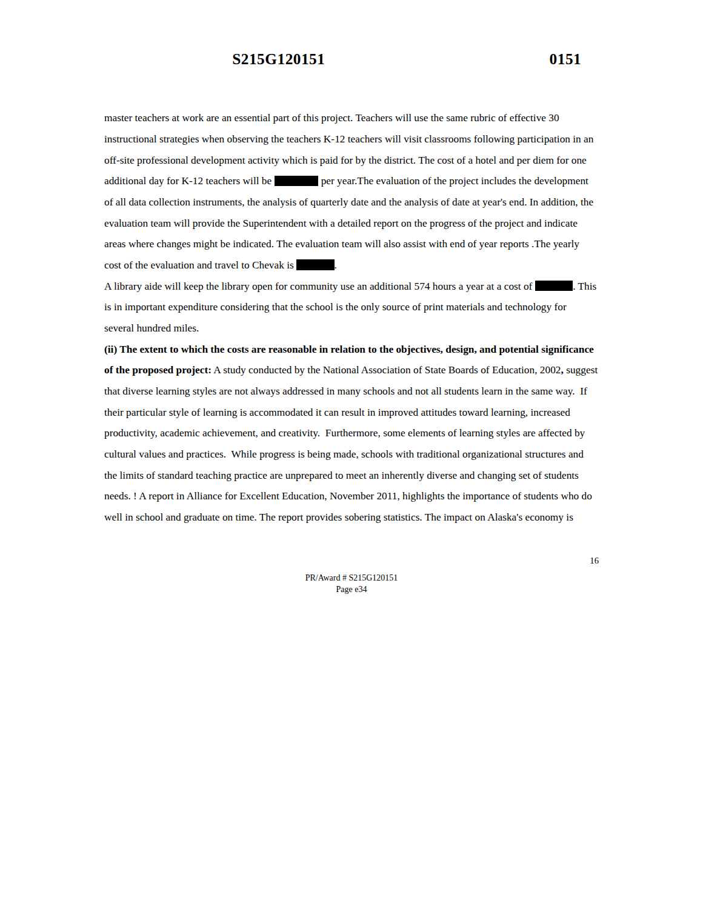S215G120151 0151
master teachers at work are an essential part of this project. Teachers will use the same rubric of effective 30 instructional strategies when observing the teachers K-12 teachers will visit classrooms following participation in an off-site professional development activity which is paid for by the district. The cost of a hotel and per diem for one additional day for K-12 teachers will be per year.The evaluation of the project includes the development of all data collection instruments, the analysis of quarterly date and the analysis of date at year's end. In addition, the evaluation team will provide the Superintendent with a detailed report on the progress of the project and indicate areas where changes might be indicated. The evaluation team will also assist with end of year reports .The yearly cost of the evaluation and travel to Chevak is .
A library aide will keep the library open for community use an additional 574 hours a year at a cost of . This is in important expenditure considering that the school is the only source of print materials and technology for several hundred miles.
(ii) The extent to which the costs are reasonable in relation to the objectives, design, and potential significance of the proposed project: A study conducted by the National Association of State Boards of Education, 2002, suggest that diverse learning styles are not always addressed in many schools and not all students learn in the same way. If their particular style of learning is accommodated it can result in improved attitudes toward learning, increased productivity, academic achievement, and creativity. Furthermore, some elements of learning styles are affected by cultural values and practices. While progress is being made, schools with traditional organizational structures and the limits of standard teaching practice are unprepared to meet an inherently diverse and changing set of students needs. ! A report in Alliance for Excellent Education, November 2011, highlights the importance of students who do well in school and graduate on time. The report provides sobering statistics. The impact on Alaska's economy is
16
PR/Award # S215G120151
Page e34